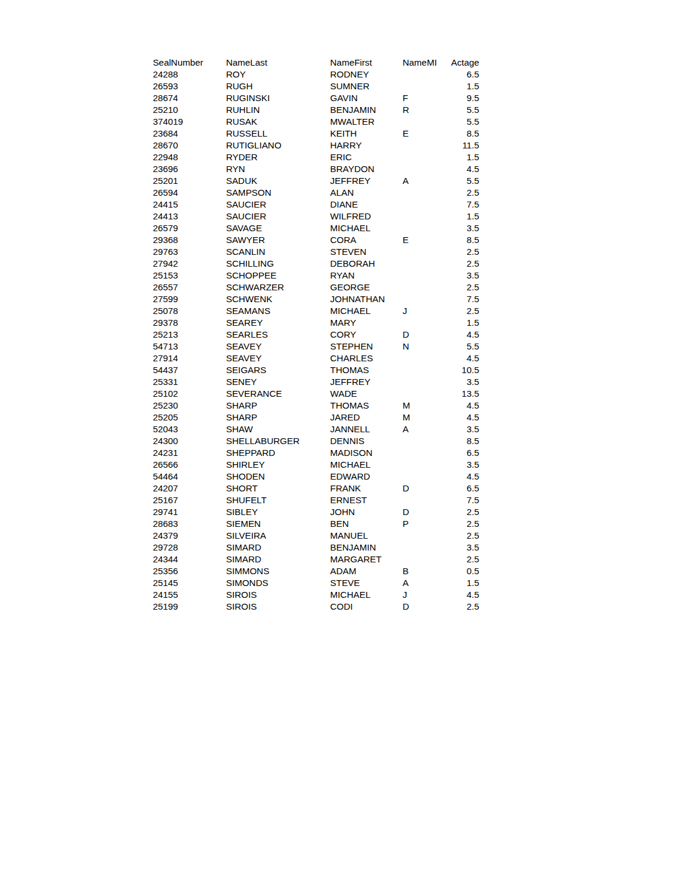| SealNumber | NameLast | NameFirst | NameMI | Actage |
| --- | --- | --- | --- | --- |
| 24288 | ROY | RODNEY | | 6.5 |
| 26593 | RUGH | SUMNER | | 1.5 |
| 28674 | RUGINSKI | GAVIN | F | 9.5 |
| 25210 | RUHLIN | BENJAMIN | R | 5.5 |
| 374019 | RUSAK | MWALTER | | 5.5 |
| 23684 | RUSSELL | KEITH | E | 8.5 |
| 28670 | RUTIGLIANO | HARRY | | 11.5 |
| 22948 | RYDER | ERIC | | 1.5 |
| 23696 | RYN | BRAYDON | | 4.5 |
| 25201 | SADUK | JEFFREY | A | 5.5 |
| 26594 | SAMPSON | ALAN | | 2.5 |
| 24415 | SAUCIER | DIANE | | 7.5 |
| 24413 | SAUCIER | WILFRED | | 1.5 |
| 26579 | SAVAGE | MICHAEL | | 3.5 |
| 29368 | SAWYER | CORA | E | 8.5 |
| 29763 | SCANLIN | STEVEN | | 2.5 |
| 27942 | SCHILLING | DEBORAH | | 2.5 |
| 25153 | SCHOPPEE | RYAN | | 3.5 |
| 26557 | SCHWARZER | GEORGE | | 2.5 |
| 27599 | SCHWENK | JOHNATHAN | | 7.5 |
| 25078 | SEAMANS | MICHAEL | J | 2.5 |
| 29378 | SEAREY | MARY | | 1.5 |
| 25213 | SEARLES | CORY | D | 4.5 |
| 54713 | SEAVEY | STEPHEN | N | 5.5 |
| 27914 | SEAVEY | CHARLES | | 4.5 |
| 54437 | SEIGARS | THOMAS | | 10.5 |
| 25331 | SENEY | JEFFREY | | 3.5 |
| 25102 | SEVERANCE | WADE | | 13.5 |
| 25230 | SHARP | THOMAS | M | 4.5 |
| 25205 | SHARP | JARED | M | 4.5 |
| 52043 | SHAW | JANNELL | A | 3.5 |
| 24300 | SHELLABURGER | DENNIS | | 8.5 |
| 24231 | SHEPPARD | MADISON | | 6.5 |
| 26566 | SHIRLEY | MICHAEL | | 3.5 |
| 54464 | SHODEN | EDWARD | | 4.5 |
| 24207 | SHORT | FRANK | D | 6.5 |
| 25167 | SHUFELT | ERNEST | | 7.5 |
| 29741 | SIBLEY | JOHN | D | 2.5 |
| 28683 | SIEMEN | BEN | P | 2.5 |
| 24379 | SILVEIRA | MANUEL | | 2.5 |
| 29728 | SIMARD | BENJAMIN | | 3.5 |
| 24344 | SIMARD | MARGARET | | 2.5 |
| 25356 | SIMMONS | ADAM | B | 0.5 |
| 25145 | SIMONDS | STEVE | A | 1.5 |
| 24155 | SIROIS | MICHAEL | J | 4.5 |
| 25199 | SIROIS | CODI | D | 2.5 |